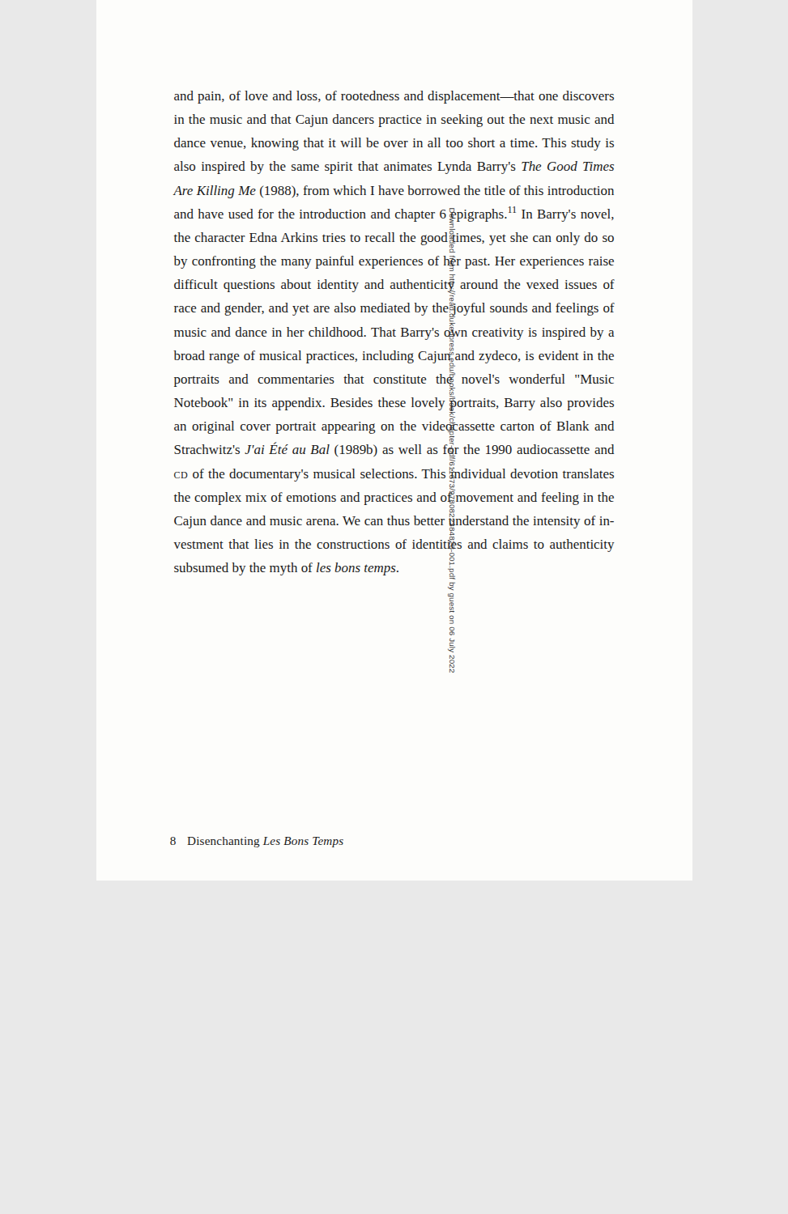Downloaded from http://read.dukeupress.edu/books/book/chapter-pdf/611673/9780822384823-001.pdf by guest on 06 July 2022
and pain, of love and loss, of rootedness and displacement—that one discovers in the music and that Cajun dancers practice in seeking out the next music and dance venue, knowing that it will be over in all too short a time. This study is also inspired by the same spirit that animates Lynda Barry's The Good Times Are Killing Me (1988), from which I have borrowed the title of this introduction and have used for the introduction and chapter 6 epigraphs.11 In Barry's novel, the character Edna Arkins tries to recall the good times, yet she can only do so by confronting the many painful experiences of her past. Her experiences raise difficult questions about identity and authenticity around the vexed issues of race and gender, and yet are also mediated by the joyful sounds and feelings of music and dance in her childhood. That Barry's own creativity is inspired by a broad range of musical practices, including Cajun and zydeco, is evident in the portraits and commentaries that constitute the novel's wonderful "Music Notebook" in its appendix. Besides these lovely portraits, Barry also provides an original cover portrait appearing on the videocassette carton of Blank and Strachwitz's J'ai Été au Bal (1989b) as well as for the 1990 audiocassette and cd of the documentary's musical selections. This individual devotion translates the complex mix of emotions and practices and of movement and feeling in the Cajun dance and music arena. We can thus better understand the intensity of investment that lies in the constructions of identities and claims to authenticity subsumed by the myth of les bons temps.
8 Disenchanting Les Bons Temps